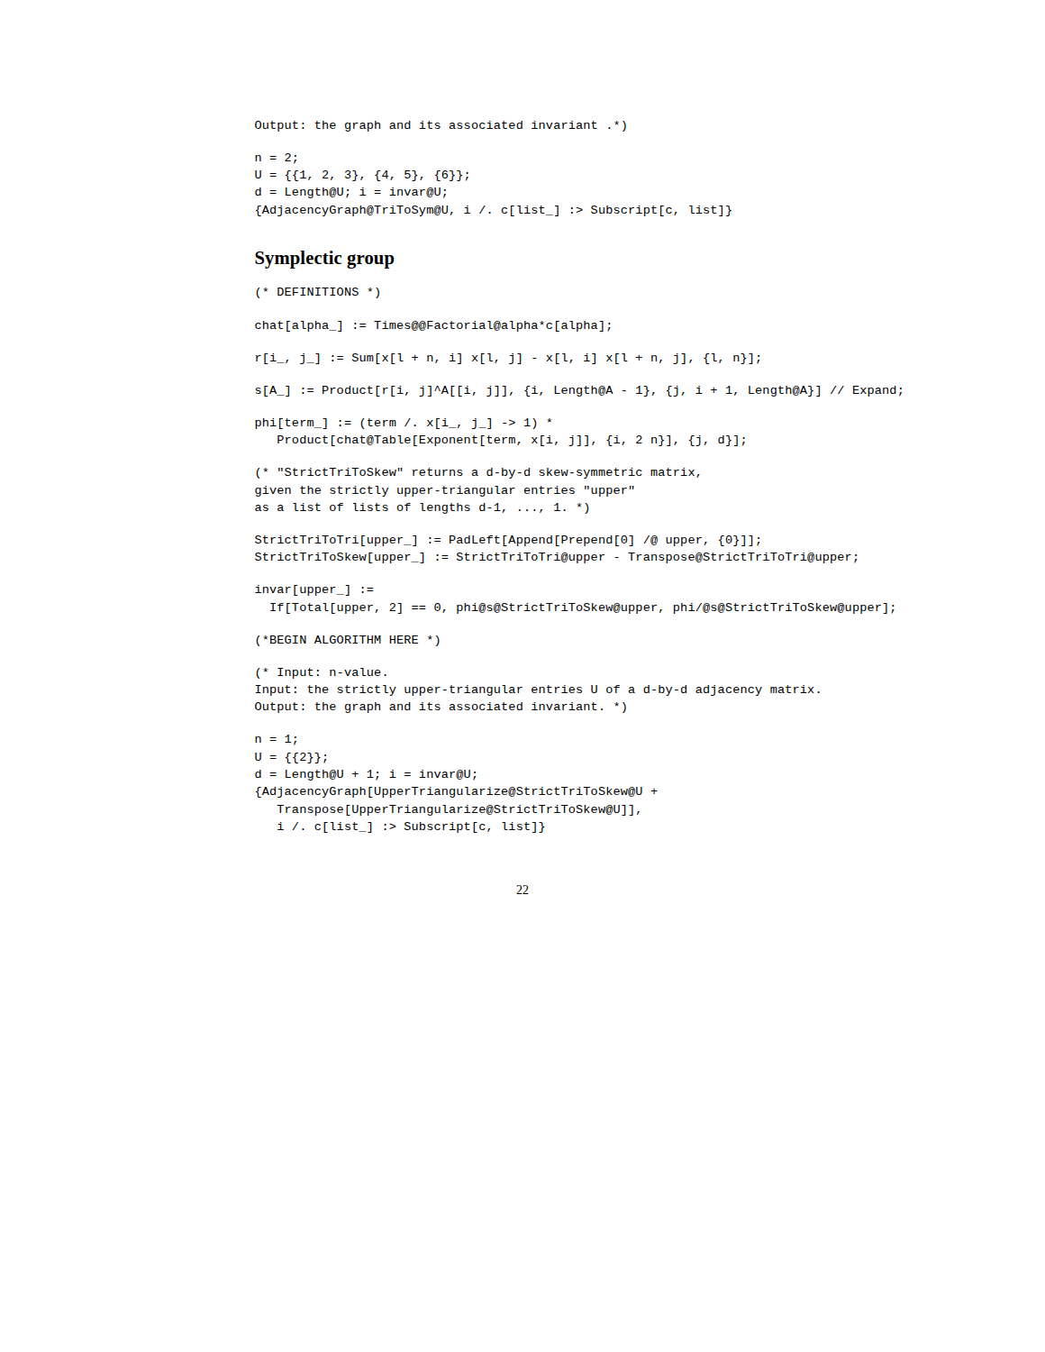Output: the graph and its associated invariant .*)
n = 2;
U = {{1, 2, 3}, {4, 5}, {6}};
d = Length@U; i = invar@U;
{AdjacencyGraph@TriToSym@U, i /. c[list_] :> Subscript[c, list]}
Symplectic group
(* DEFINITIONS *)
chat[alpha_] := Times@@Factorial@alpha*c[alpha];
r[i_, j_] := Sum[x[l + n, i] x[l, j] - x[l, i] x[l + n, j], {l, n}];
s[A_] := Product[r[i, j]^A[[i, j]], {i, Length@A - 1}, {j, i + 1, Length@A}] // Expand;
phi[term_] := (term /. x[i_, j_] -> 1) *
   Product[chat@Table[Exponent[term, x[i, j]], {i, 2 n}], {j, d}];
(* "StrictTriToSkew" returns a d-by-d skew-symmetric matrix,
given the strictly upper-triangular entries "upper"
as a list of lists of lengths d-1, ..., 1. *)
StrictTriToTri[upper_] := PadLeft[Append[Prepend[0] /@ upper, {0}]];
StrictTriToSkew[upper_] := StrictTriToTri@upper - Transpose@StrictTriToTri@upper;
invar[upper_] :=
  If[Total[upper, 2] == 0, phi@s@StrictTriToSkew@upper, phi/@s@StrictTriToSkew@upper];
(*BEGIN ALGORITHM HERE *)
(* Input: n-value.
Input: the strictly upper-triangular entries U of a d-by-d adjacency matrix.
Output: the graph and its associated invariant. *)
n = 1;
U = {{2}};
d = Length@U + 1; i = invar@U;
{AdjacencyGraph[UpperTriangularize@StrictTriToSkew@U +
   Transpose[UpperTriangularize@StrictTriToSkew@U]],
   i /. c[list_] :> Subscript[c, list]}
22